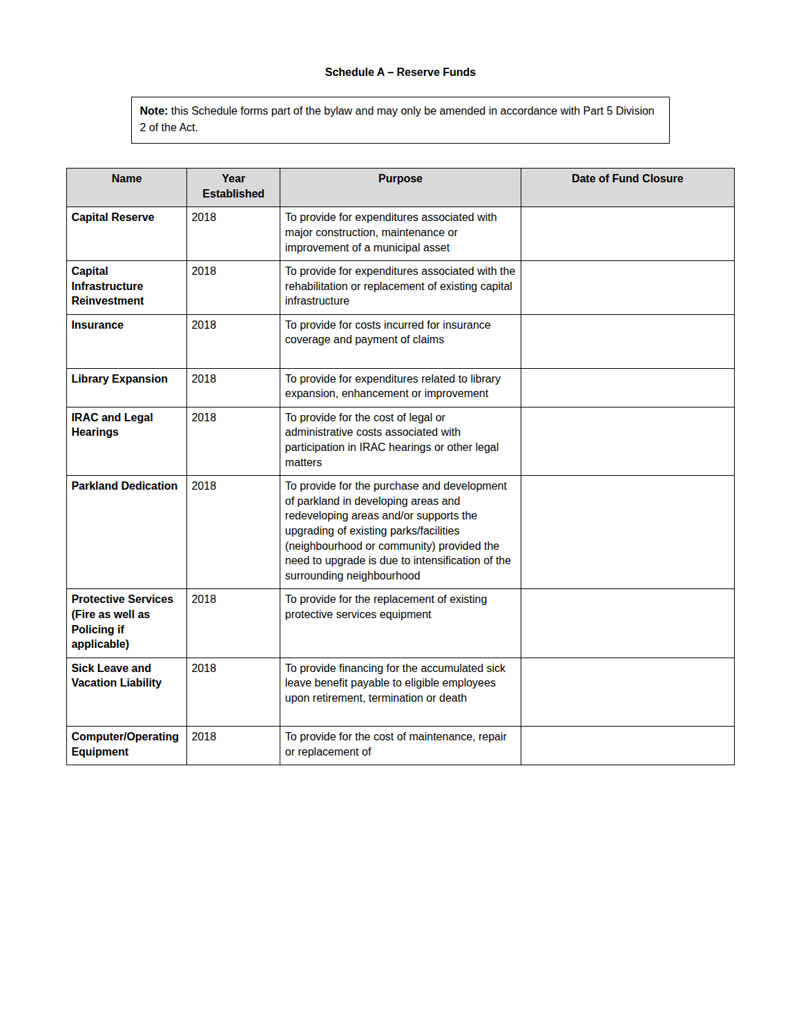Schedule A – Reserve Funds
Note: this Schedule forms part of the bylaw and may only be amended in accordance with Part 5 Division 2 of the Act.
| Name | Year Established | Purpose | Date of Fund Closure |
| --- | --- | --- | --- |
| Capital Reserve | 2018 | To provide for expenditures associated with major construction, maintenance or improvement of a municipal asset | |
| Capital Infrastructure Reinvestment | 2018 | To provide for expenditures associated with the rehabilitation or replacement of existing capital infrastructure | |
| Insurance | 2018 | To provide for costs incurred for insurance coverage and payment of claims | |
| Library Expansion | 2018 | To provide for expenditures related to library expansion, enhancement or improvement | |
| IRAC and Legal Hearings | 2018 | To provide for the cost of legal or administrative costs associated with participation in IRAC hearings or other legal matters | |
| Parkland Dedication | 2018 | To provide for the purchase and development of parkland in developing areas and redeveloping areas and/or supports the upgrading of existing parks/facilities (neighbourhood or community) provided the need to upgrade is due to intensification of the surrounding neighbourhood | |
| Protective Services (Fire as well as Policing if applicable) | 2018 | To provide for the replacement of existing protective services equipment | |
| Sick Leave and Vacation Liability | 2018 | To provide financing for the accumulated sick leave benefit payable to eligible employees upon retirement, termination or death | |
| Computer/Operating Equipment | 2018 | To provide for the cost of maintenance, repair or replacement of | |